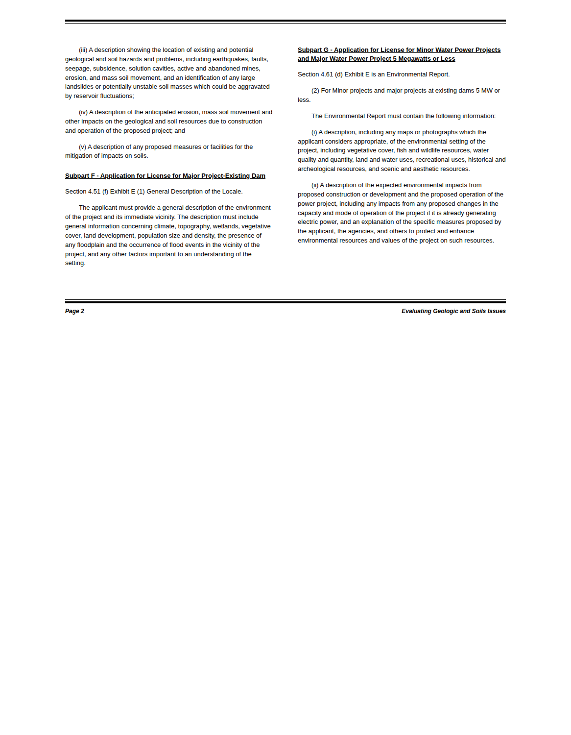(iii) A description showing the location of existing and potential geological and soil hazards and problems, including earthquakes, faults, seepage, subsidence, solution cavities, active and abandoned mines, erosion, and mass soil movement, and an identification of any large landslides or potentially unstable soil masses which could be aggravated by reservoir fluctuations;
(iv) A description of the anticipated erosion, mass soil movement and other impacts on the geological and soil resources due to construction and operation of the proposed project; and
(v) A description of any proposed measures or facilities for the mitigation of impacts on soils.
Subpart F - Application for License for Major Project-Existing Dam
Section 4.51 (f) Exhibit E (1) General Description of the Locale.
The applicant must provide a general description of the environment of the project and its immediate vicinity. The description must include general information concerning climate, topography, wetlands, vegetative cover, land development, population size and density, the presence of any floodplain and the occurrence of flood events in the vicinity of the project, and any other factors important to an understanding of the setting.
Subpart G - Application for License for Minor Water Power Projects and Major Water Power Project 5 Megawatts or Less
Section 4.61 (d) Exhibit E is an Environmental Report.
(2) For Minor projects and major projects at existing dams 5 MW or less.
The Environmental Report must contain the following information:
(i) A description, including any maps or photographs which the applicant considers appropriate, of the environmental setting of the project, including vegetative cover, fish and wildlife resources, water quality and quantity, land and water uses, recreational uses, historical and archeological resources, and scenic and aesthetic resources.
(ii) A description of the expected environmental impacts from proposed construction or development and the proposed operation of the power project, including any impacts from any proposed changes in the capacity and mode of operation of the project if it is already generating electric power, and an explanation of the specific measures proposed by the applicant, the agencies, and others to protect and enhance environmental resources and values of the project on such resources.
Page 2 Evaluating Geologic and Soils Issues